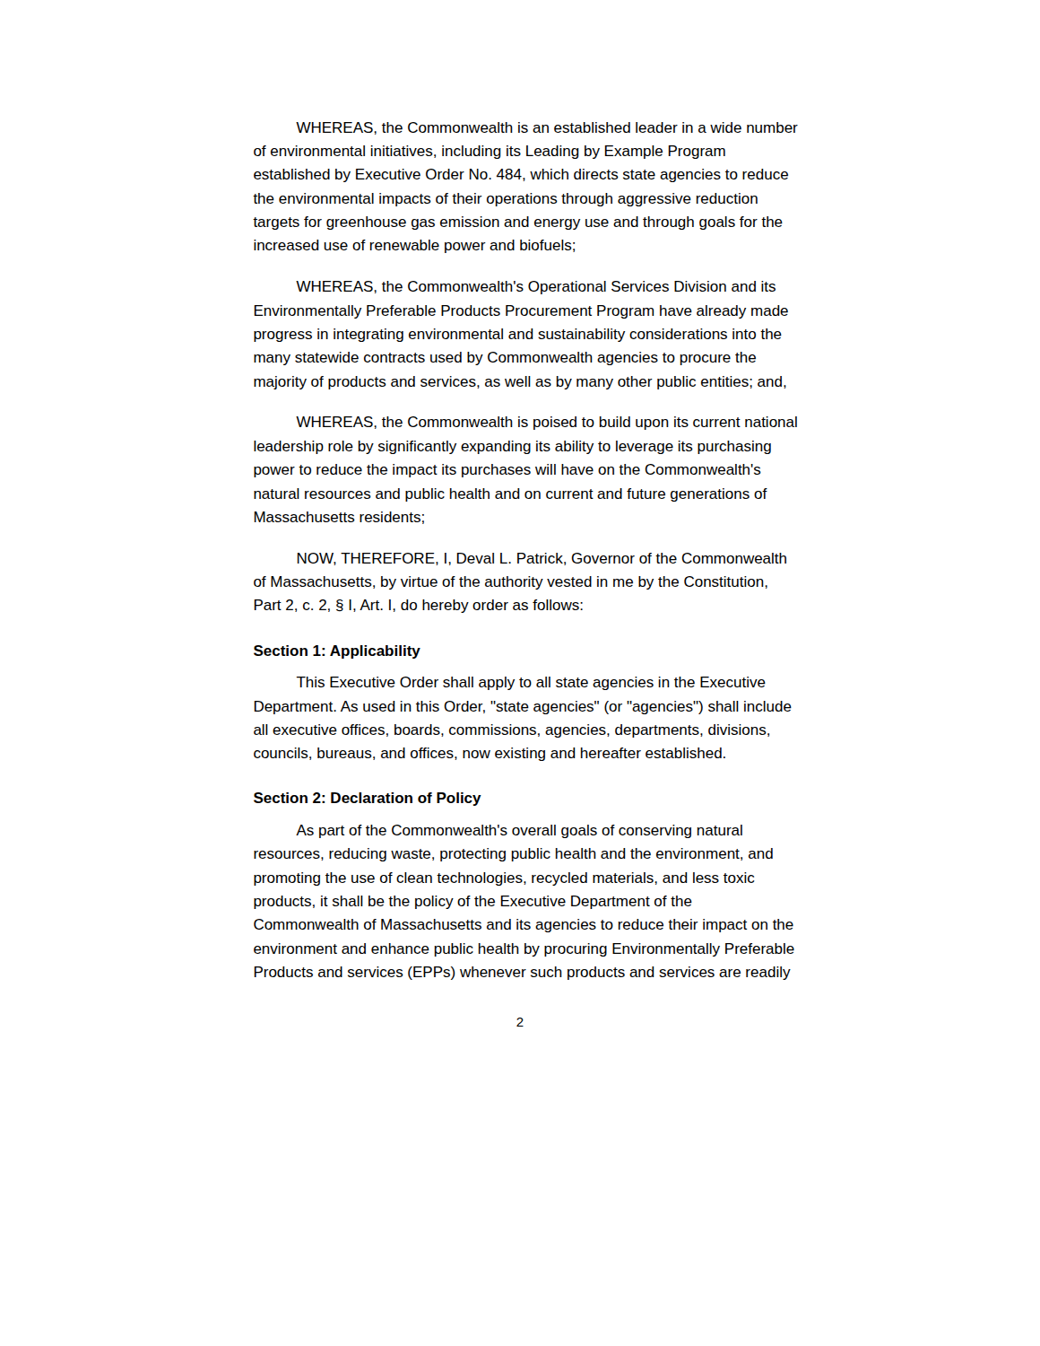WHEREAS, the Commonwealth is an established leader in a wide number of environmental initiatives, including its Leading by Example Program established by Executive Order No. 484, which directs state agencies to reduce the environmental impacts of their operations through aggressive reduction targets for greenhouse gas emission and energy use and through goals for the increased use of renewable power and biofuels;
WHEREAS, the Commonwealth's Operational Services Division and its Environmentally Preferable Products Procurement Program have already made progress in integrating environmental and sustainability considerations into the many statewide contracts used by Commonwealth agencies to procure the majority of products and services, as well as by many other public entities; and,
WHEREAS, the Commonwealth is poised to build upon its current national leadership role by significantly expanding its ability to leverage its purchasing power to reduce the impact its purchases will have on the Commonwealth's natural resources and public health and on current and future generations of Massachusetts residents;
NOW, THEREFORE, I, Deval L. Patrick, Governor of the Commonwealth of Massachusetts, by virtue of the authority vested in me by the Constitution, Part 2, c. 2, § I, Art. I, do hereby order as follows:
Section 1: Applicability
This Executive Order shall apply to all state agencies in the Executive Department. As used in this Order, "state agencies" (or "agencies") shall include all executive offices, boards, commissions, agencies, departments, divisions, councils, bureaus, and offices, now existing and hereafter established.
Section 2: Declaration of Policy
As part of the Commonwealth's overall goals of conserving natural resources, reducing waste, protecting public health and the environment, and promoting the use of clean technologies, recycled materials, and less toxic products, it shall be the policy of the Executive Department of the Commonwealth of Massachusetts and its agencies to reduce their impact on the environment and enhance public health by procuring Environmentally Preferable Products and services (EPPs) whenever such products and services are readily
2